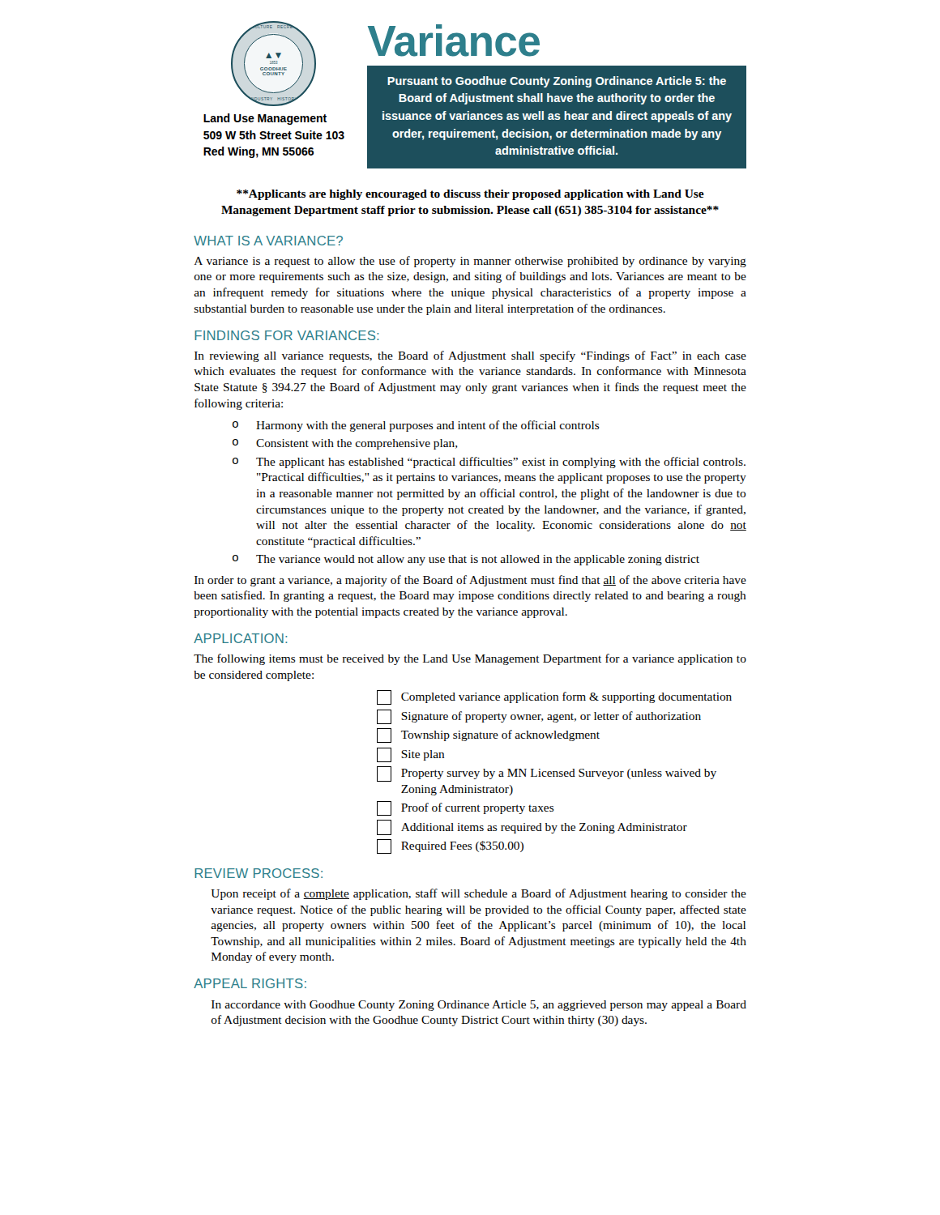AGRICULTURE RECREATION INDUSTRY HISTORY
▲▼
1853
GOODHUE
COUNTY
Land Use Management
509 W 5th Street Suite 103
Red Wing, MN 55066
Variance
Pursuant to Goodhue County Zoning Ordinance Article 5: the Board of Adjustment shall have the authority to order the issuance of variances as well as hear and direct appeals of any order, requirement, decision, or determination made by any administrative official.
**Applicants are highly encouraged to discuss their proposed application with Land Use Management Department staff prior to submission. Please call (651) 385-3104 for assistance**
WHAT IS A VARIANCE?
A variance is a request to allow the use of property in manner otherwise prohibited by ordinance by varying one or more requirements such as the size, design, and siting of buildings and lots. Variances are meant to be an infrequent remedy for situations where the unique physical characteristics of a property impose a substantial burden to reasonable use under the plain and literal interpretation of the ordinances.
FINDINGS FOR VARIANCES:
In reviewing all variance requests, the Board of Adjustment shall specify “Findings of Fact” in each case which evaluates the request for conformance with the variance standards. In conformance with Minnesota State Statute § 394.27 the Board of Adjustment may only grant variances when it finds the request meet the following criteria:
o Harmony with the general purposes and intent of the official controls
o Consistent with the comprehensive plan,
o The applicant has established “practical difficulties” exist in complying with the official controls. "Practical difficulties," as it pertains to variances, means the applicant proposes to use the property in a reasonable manner not permitted by an official control, the plight of the landowner is due to circumstances unique to the property not created by the landowner, and the variance, if granted, will not alter the essential character of the locality. Economic considerations alone do not constitute “practical difficulties.”
o The variance would not allow any use that is not allowed in the applicable zoning district
In order to grant a variance, a majority of the Board of Adjustment must find that all of the above criteria have been satisfied. In granting a request, the Board may impose conditions directly related to and bearing a rough proportionality with the potential impacts created by the variance approval.
APPLICATION:
The following items must be received by the Land Use Management Department for a variance application to be considered complete:
Completed variance application form & supporting documentation
Signature of property owner, agent, or letter of authorization
Township signature of acknowledgment
Site plan
Property survey by a MN Licensed Surveyor (unless waived by Zoning Administrator)
Proof of current property taxes
Additional items as required by the Zoning Administrator
Required Fees ($350.00)
REVIEW PROCESS:
Upon receipt of a complete application, staff will schedule a Board of Adjustment hearing to consider the variance request. Notice of the public hearing will be provided to the official County paper, affected state agencies, all property owners within 500 feet of the Applicant’s parcel (minimum of 10), the local Township, and all municipalities within 2 miles. Board of Adjustment meetings are typically held the 4th Monday of every month.
APPEAL RIGHTS:
In accordance with Goodhue County Zoning Ordinance Article 5, an aggrieved person may appeal a Board of Adjustment decision with the Goodhue County District Court within thirty (30) days.